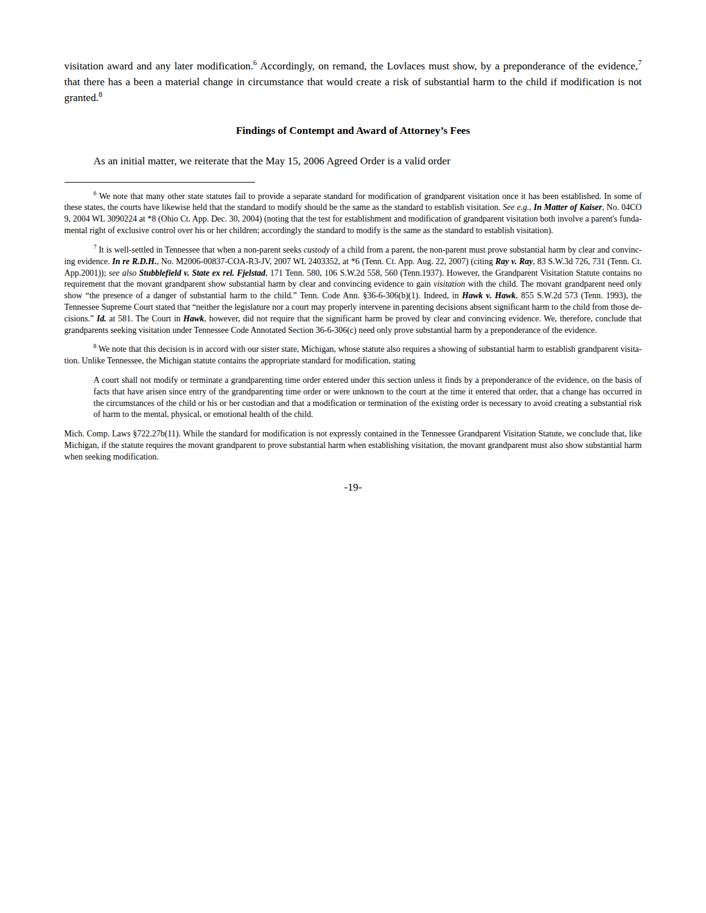visitation award and any later modification.6 Accordingly, on remand, the Lovlaces must show, by a preponderance of the evidence,7 that there has a been a material change in circumstance that would create a risk of substantial harm to the child if modification is not granted.8
Findings of Contempt and Award of Attorney’s Fees
As an initial matter, we reiterate that the May 15, 2006 Agreed Order is a valid order
6 We note that many other state statutes fail to provide a separate standard for modification of grandparent visitation once it has been established. In some of these states, the courts have likewise held that the standard to modify should be the same as the standard to establish visitation. See e.g., In Matter of Kaiser, No. 04CO 9, 2004 WL 3090224 at *8 (Ohio Ct. App. Dec. 30, 2004) (noting that the test for establishment and modification of grandparent visitation both involve a parent's fundamental right of exclusive control over his or her children; accordingly the standard to modify is the same as the standard to establish visitation).
7 It is well-settled in Tennessee that when a non-parent seeks custody of a child from a parent, the non-parent must prove substantial harm by clear and convincing evidence. In re R.D.H., No. M2006-00837-COA-R3-JV, 2007 WL 2403352, at *6 (Tenn. Ct. App. Aug. 22, 2007) (citing Ray v. Ray, 83 S.W.3d 726, 731 (Tenn. Ct. App.2001)); see also Stubblefield v. State ex rel. Fjelstad, 171 Tenn. 580, 106 S.W.2d 558, 560 (Tenn.1937). However, the Grandparent Visitation Statute contains no requirement that the movant grandparent show substantial harm by clear and convincing evidence to gain visitation with the child. The movant grandparent need only show “the presence of a danger of substantial harm to the child.” Tenn. Code Ann. §36-6-306(b)(1). Indeed, in Hawk v. Hawk, 855 S.W.2d 573 (Tenn. 1993), the Tennessee Supreme Court stated that “neither the legislature nor a court may properly intervene in parenting decisions absent significant harm to the child from those decisions.” Id. at 581. The Court in Hawk, however, did not require that the significant harm be proved by clear and convincing evidence. We, therefore, conclude that grandparents seeking visitation under Tennessee Code Annotated Section 36-6-306(c) need only prove substantial harm by a preponderance of the evidence.
8 We note that this decision is in accord with our sister state, Michigan, whose statute also requires a showing of substantial harm to establish grandparent visitation. Unlike Tennessee, the Michigan statute contains the appropriate standard for modification, stating
A court shall not modify or terminate a grandparenting time order entered under this section unless it finds by a preponderance of the evidence, on the basis of facts that have arisen since entry of the grandparenting time order or were unknown to the court at the time it entered that order, that a change has occurred in the circumstances of the child or his or her custodian and that a modification or termination of the existing order is necessary to avoid creating a substantial risk of harm to the mental, physical, or emotional health of the child.
Mich. Comp. Laws §722.27b(11). While the standard for modification is not expressly contained in the Tennessee Grandparent Visitation Statute, we conclude that, like Michigan, if the statute requires the movant grandparent to prove substantial harm when establishing visitation, the movant grandparent must also show substantial harm when seeking modification.
-19-